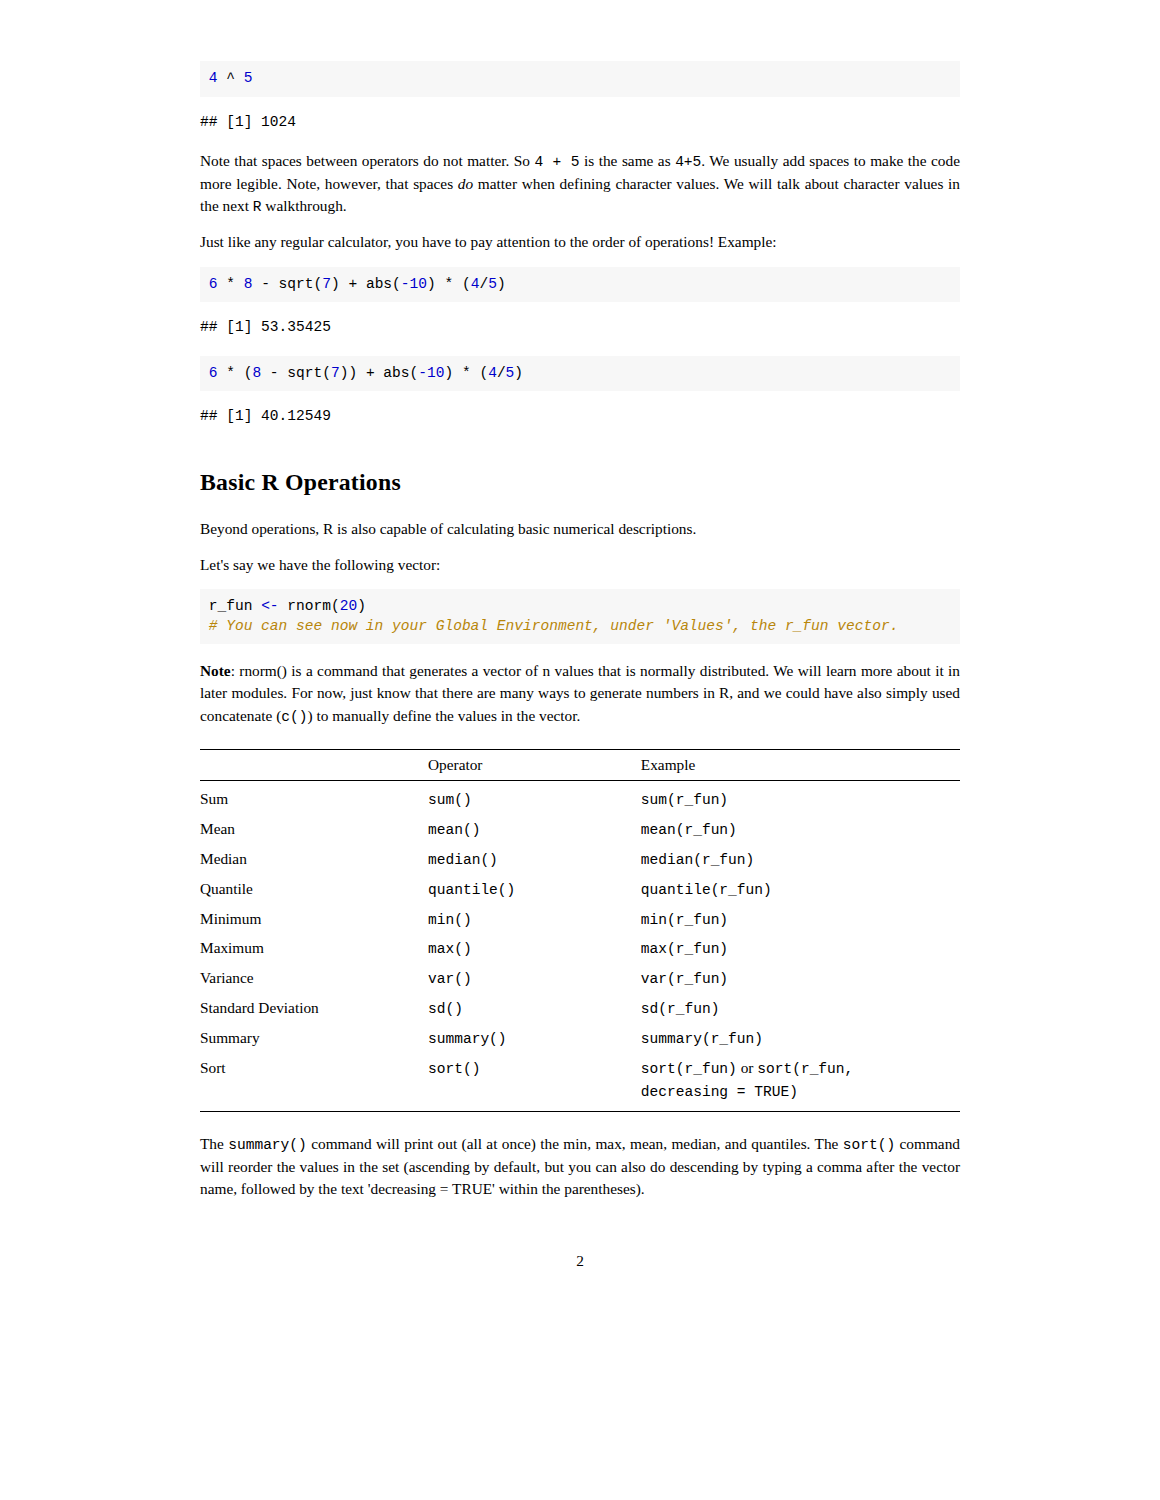4 ^ 5
## [1] 1024
Note that spaces between operators do not matter. So 4 + 5 is the same as 4+5. We usually add spaces to make the code more legible. Note, however, that spaces do matter when defining character values. We will talk about character values in the next R walkthrough.
Just like any regular calculator, you have to pay attention to the order of operations! Example:
6 * 8 - sqrt(7) + abs(-10) * (4/5)
## [1] 53.35425
6 * (8 - sqrt(7)) + abs(-10) * (4/5)
## [1] 40.12549
Basic R Operations
Beyond operations, R is also capable of calculating basic numerical descriptions.
Let's say we have the following vector:
r_fun <- rnorm(20)
# You can see now in your Global Environment, under 'Values', the r_fun vector.
Note: rnorm() is a command that generates a vector of n values that is normally distributed. We will learn more about it in later modules. For now, just know that there are many ways to generate numbers in R, and we could have also simply used concatenate (c()) to manually define the values in the vector.
| | Operator | Example |
| --- | --- | --- |
| Sum | sum() | sum(r_fun) |
| Mean | mean() | mean(r_fun) |
| Median | median() | median(r_fun) |
| Quantile | quantile() | quantile(r_fun) |
| Minimum | min() | min(r_fun) |
| Maximum | max() | max(r_fun) |
| Variance | var() | var(r_fun) |
| Standard Deviation | sd() | sd(r_fun) |
| Summary | summary() | summary(r_fun) |
| Sort | sort() | sort(r_fun) or sort(r_fun, decreasing = TRUE) |
The summary() command will print out (all at once) the min, max, mean, median, and quantiles. The sort() command will reorder the values in the set (ascending by default, but you can also do descending by typing a comma after the vector name, followed by the text 'decreasing = TRUE' within the parentheses).
2